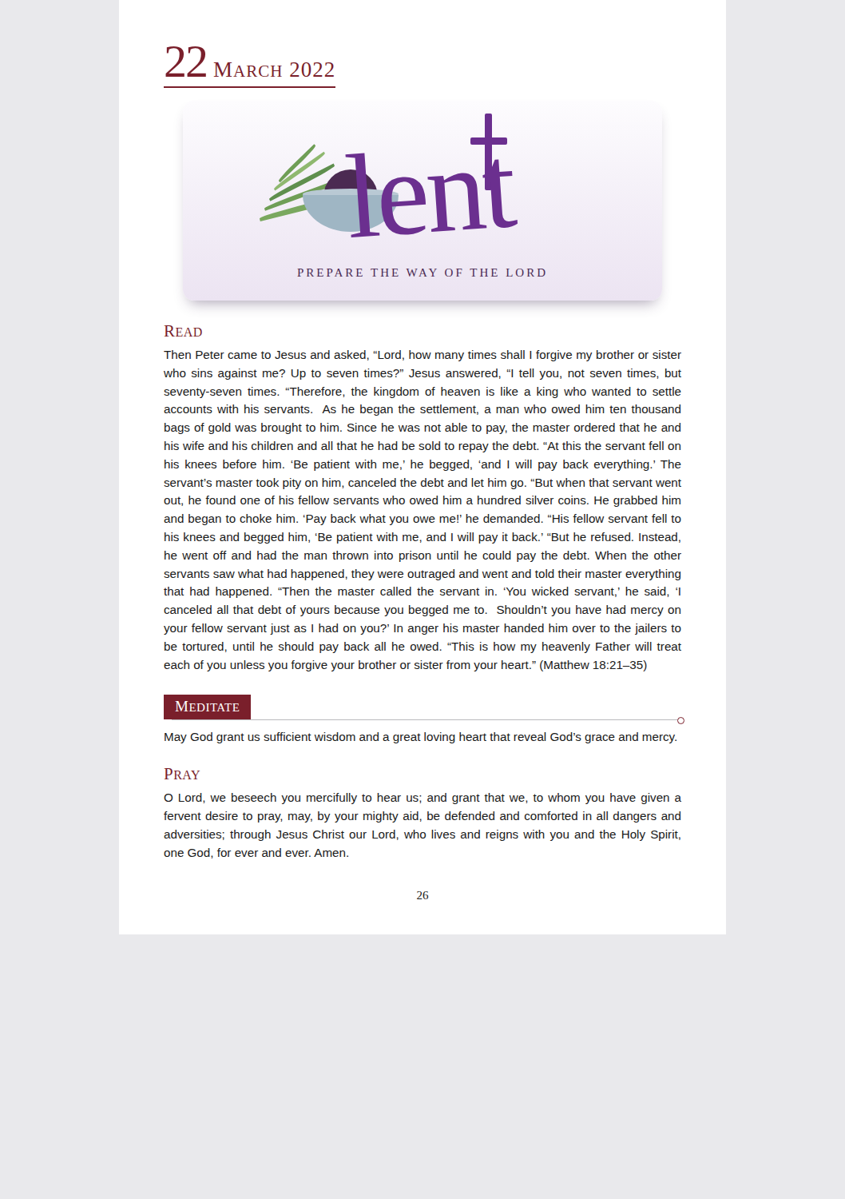22 MARCH 2022
lent
Prepare the way of the Lord
READ
Then Peter came to Jesus and asked, “Lord, how many times shall I forgive my brother or sister who sins against me? Up to seven times?” Jesus answered, “I tell you, not seven times, but seventy-seven times. “Therefore, the kingdom of heaven is like a king who wanted to settle accounts with his servants. As he began the settlement, a man who owed him ten thousand bags of gold was brought to him. Since he was not able to pay, the master ordered that he and his wife and his children and all that he had be sold to repay the debt. “At this the servant fell on his knees before him. ‘Be patient with me,’ he begged, ‘and I will pay back everything.’ The servant’s master took pity on him, canceled the debt and let him go. “But when that servant went out, he found one of his fellow servants who owed him a hundred silver coins. He grabbed him and began to choke him. ‘Pay back what you owe me!’ he demanded. “His fellow servant fell to his knees and begged him, ‘Be patient with me, and I will pay it back.’ “But he refused. Instead, he went off and had the man thrown into prison until he could pay the debt. When the other servants saw what had happened, they were outraged and went and told their master everything that had happened. “Then the master called the servant in. ‘You wicked servant,’ he said, ‘I canceled all that debt of yours because you begged me to. Shouldn’t you have had mercy on your fellow servant just as I had on you?’ In anger his master handed him over to the jailers to be tortured, until he should pay back all he owed. “This is how my heavenly Father will treat each of you unless you forgive your brother or sister from your heart.” (Matthew 18:21–35)
MEDITATE
May God grant us sufficient wisdom and a great loving heart that reveal God’s grace and mercy.
PRAY
O Lord, we beseech you mercifully to hear us; and grant that we, to whom you have given a fervent desire to pray, may, by your mighty aid, be defended and comforted in all dangers and adversities; through Jesus Christ our Lord, who lives and reigns with you and the Holy Spirit, one God, for ever and ever. Amen.
26